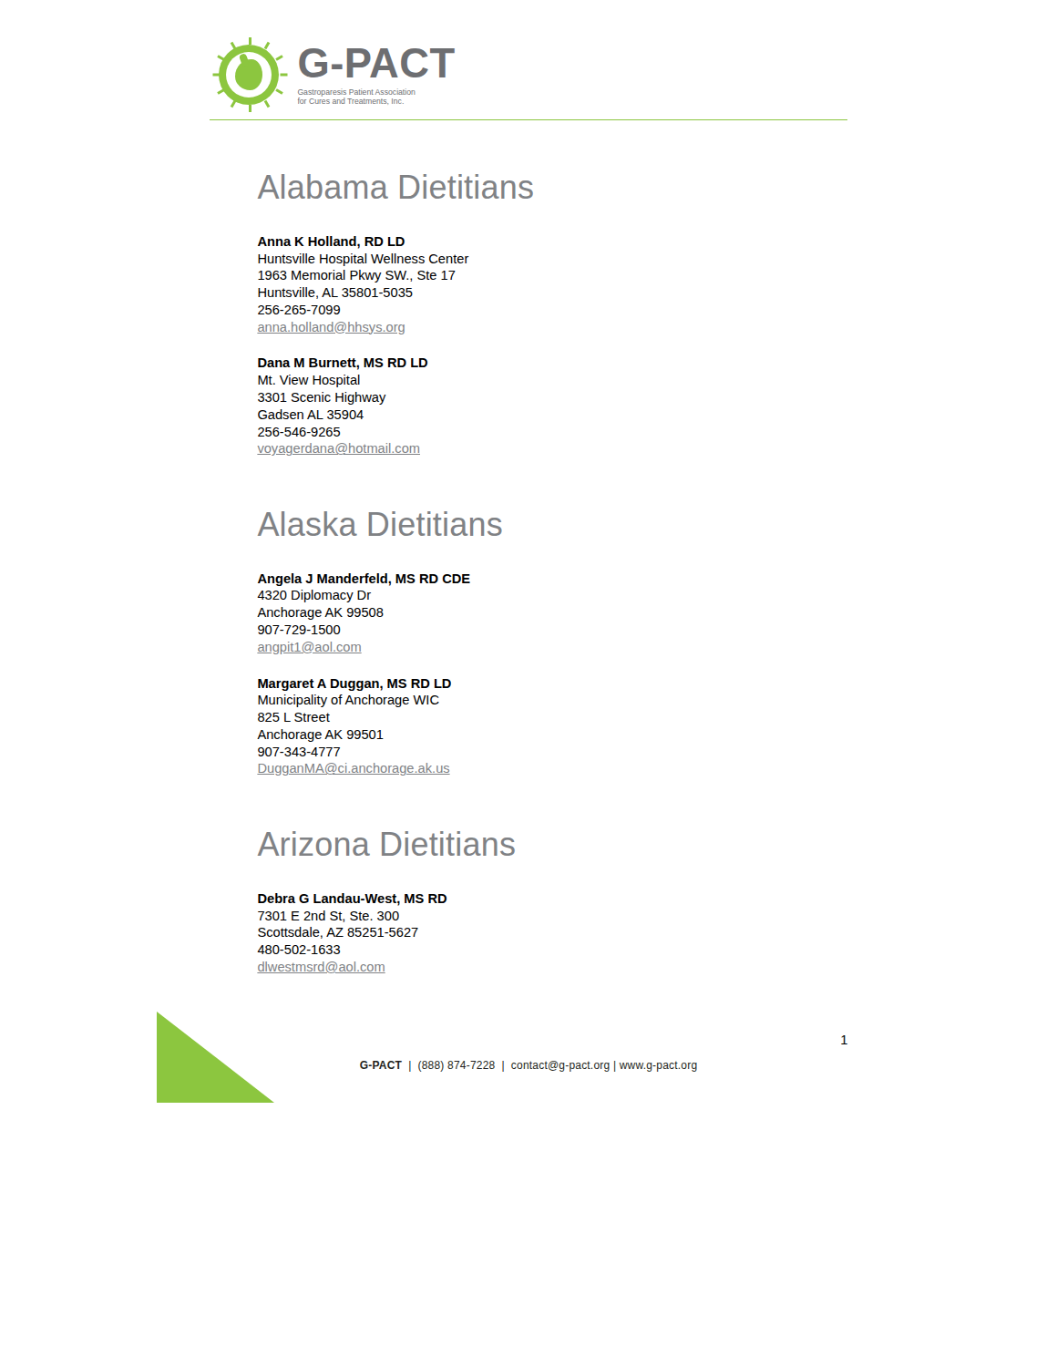G-PACT
Gastroparesis Patient Association
for Cures and Treatments, Inc.
Alabama Dietitians
Anna K Holland, RD LD
Huntsville Hospital Wellness Center
1963 Memorial Pkwy SW., Ste 17
Huntsville, AL 35801-5035
256-265-7099
anna.holland@hhsys.org
Dana M Burnett, MS RD LD
Mt. View Hospital
3301 Scenic Highway
Gadsen AL 35904
256-546-9265
voyagerdana@hotmail.com
Alaska Dietitians
Angela J Manderfeld, MS RD CDE
4320 Diplomacy Dr
Anchorage AK 99508
907-729-1500
angpit1@aol.com
Margaret A Duggan, MS RD LD
Municipality of Anchorage WIC
825 L Street
Anchorage AK 99501
907-343-4777
DugganMA@ci.anchorage.ak.us
Arizona Dietitians
Debra G Landau-West, MS RD
7301 E 2nd St, Ste. 300
Scottsdale, AZ 85251-5627
480-502-1633
dlwestmsrd@aol.com
G-PACT | (888) 874-7228 | contact@g-pact.org | www.g-pact.org
1